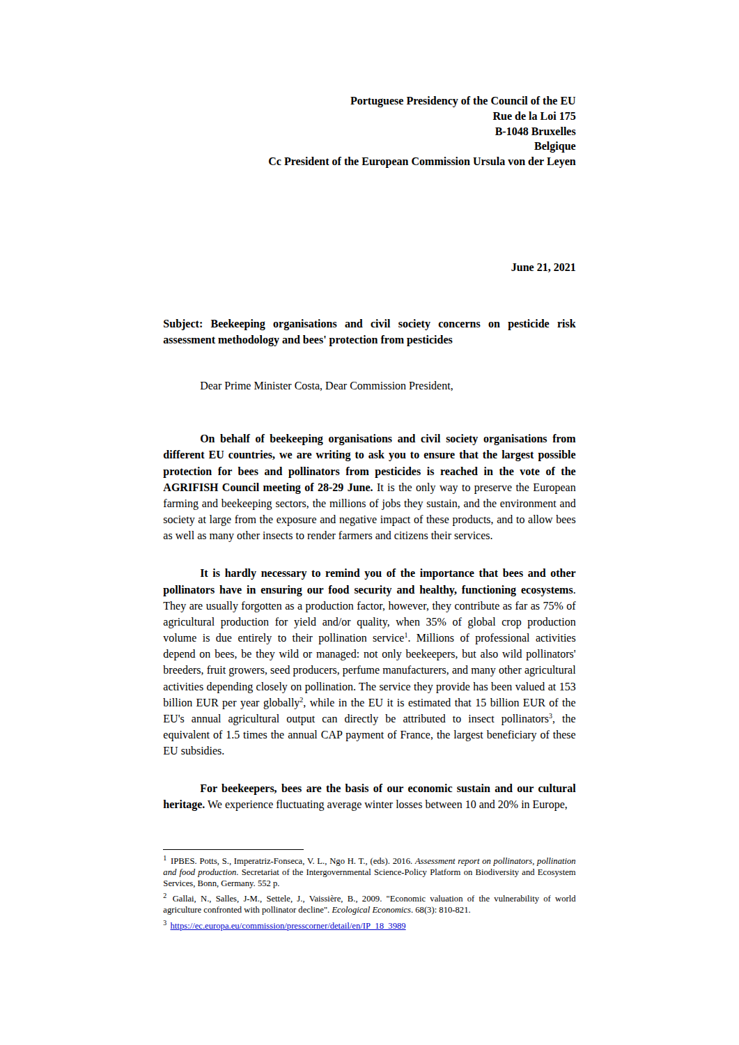Portuguese Presidency of the Council of the EU
Rue de la Loi 175
B-1048 Bruxelles
Belgique
Cc President of the European Commission Ursula von der Leyen
June 21, 2021
Subject: Beekeeping organisations and civil society concerns on pesticide risk assessment methodology and bees' protection from pesticides
Dear Prime Minister Costa, Dear Commission President,
On behalf of beekeeping organisations and civil society organisations from different EU countries, we are writing to ask you to ensure that the largest possible protection for bees and pollinators from pesticides is reached in the vote of the AGRIFISH Council meeting of 28-29 June. It is the only way to preserve the European farming and beekeeping sectors, the millions of jobs they sustain, and the environment and society at large from the exposure and negative impact of these products, and to allow bees as well as many other insects to render farmers and citizens their services.
It is hardly necessary to remind you of the importance that bees and other pollinators have in ensuring our food security and healthy, functioning ecosystems. They are usually forgotten as a production factor, however, they contribute as far as 75% of agricultural production for yield and/or quality, when 35% of global crop production volume is due entirely to their pollination service1. Millions of professional activities depend on bees, be they wild or managed: not only beekeepers, but also wild pollinators' breeders, fruit growers, seed producers, perfume manufacturers, and many other agricultural activities depending closely on pollination. The service they provide has been valued at 153 billion EUR per year globally2, while in the EU it is estimated that 15 billion EUR of the EU's annual agricultural output can directly be attributed to insect pollinators3, the equivalent of 1.5 times the annual CAP payment of France, the largest beneficiary of these EU subsidies.
For beekeepers, bees are the basis of our economic sustain and our cultural heritage. We experience fluctuating average winter losses between 10 and 20% in Europe,
1 IPBES. Potts, S., Imperatriz-Fonseca, V. L., Ngo H. T., (eds). 2016. Assessment report on pollinators, pollination and food production. Secretariat of the Intergovernmental Science-Policy Platform on Biodiversity and Ecosystem Services, Bonn, Germany. 552 p.
2 Gallai, N., Salles, J-M., Settele, J., Vaissière, B., 2009. "Economic valuation of the vulnerability of world agriculture confronted with pollinator decline". Ecological Economics. 68(3): 810-821.
3 https://ec.europa.eu/commission/presscorner/detail/en/IP_18_3989